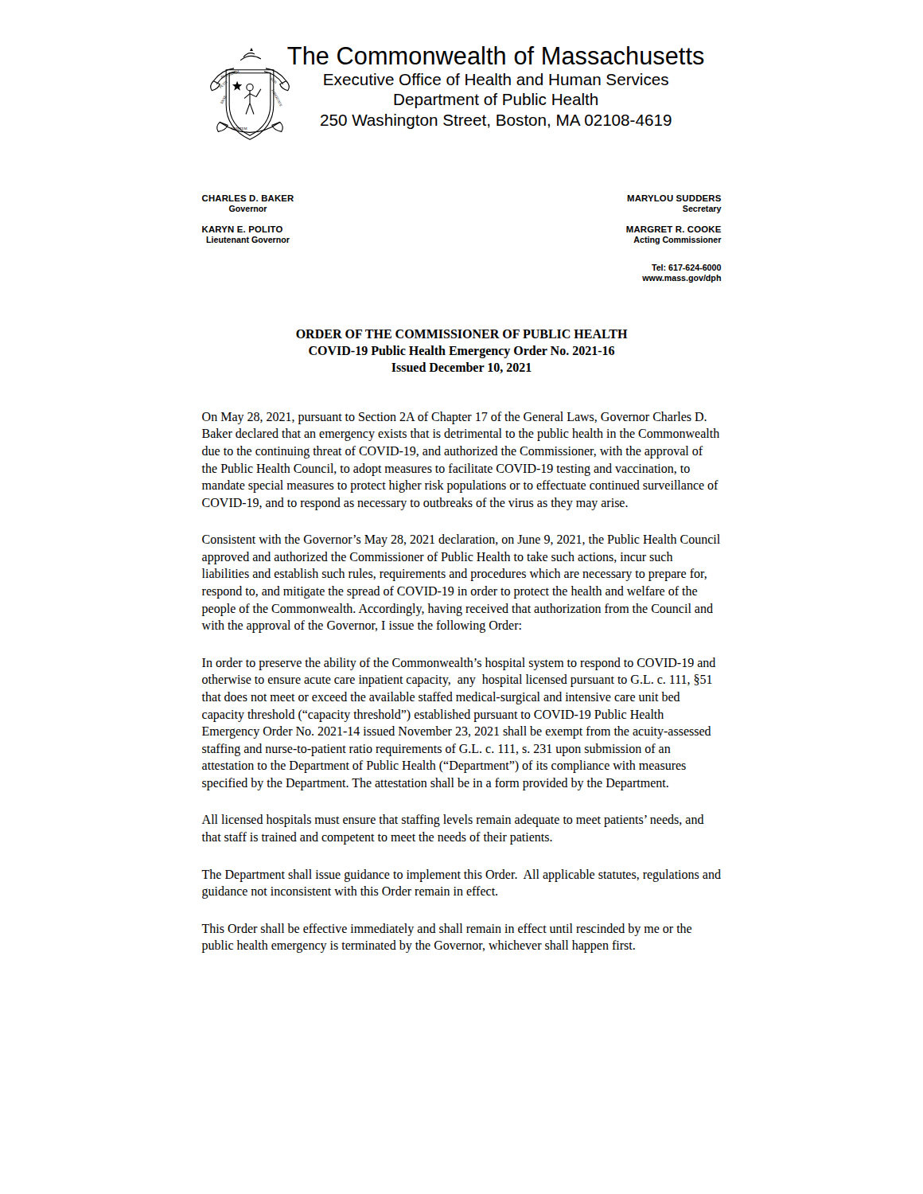ENSE PETIT PLACIDAM LIBERTATE SUB QUIETEM
The Commonwealth of Massachusetts
Executive Office of Health and Human Services
Department of Public Health
250 Washington Street, Boston, MA 02108-4619
CHARLES D. BAKER
Governor
KARYN E. POLITO
Lieutenant Governor
MARYLOU SUDDERS
Secretary
MARGRET R. COOKE
Acting Commissioner
Tel: 617-624-6000
www.mass.gov/dph
ORDER OF THE COMMISSIONER OF PUBLIC HEALTH
COVID-19 Public Health Emergency Order No. 2021-16
Issued December 10, 2021
On May 28, 2021, pursuant to Section 2A of Chapter 17 of the General Laws, Governor Charles D. Baker declared that an emergency exists that is detrimental to the public health in the Commonwealth due to the continuing threat of COVID-19, and authorized the Commissioner, with the approval of the Public Health Council, to adopt measures to facilitate COVID-19 testing and vaccination, to mandate special measures to protect higher risk populations or to effectuate continued surveillance of COVID-19, and to respond as necessary to outbreaks of the virus as they may arise.
Consistent with the Governor’s May 28, 2021 declaration, on June 9, 2021, the Public Health Council approved and authorized the Commissioner of Public Health to take such actions, incur such liabilities and establish such rules, requirements and procedures which are necessary to prepare for, respond to, and mitigate the spread of COVID-19 in order to protect the health and welfare of the people of the Commonwealth. Accordingly, having received that authorization from the Council and with the approval of the Governor, I issue the following Order:
In order to preserve the ability of the Commonwealth’s hospital system to respond to COVID-19 and otherwise to ensure acute care inpatient capacity, any hospital licensed pursuant to G.L. c. 111, §51 that does not meet or exceed the available staffed medical-surgical and intensive care unit bed capacity threshold (“capacity threshold”) established pursuant to COVID-19 Public Health Emergency Order No. 2021-14 issued November 23, 2021 shall be exempt from the acuity-assessed staffing and nurse-to-patient ratio requirements of G.L. c. 111, s. 231 upon submission of an attestation to the Department of Public Health (“Department”) of its compliance with measures specified by the Department. The attestation shall be in a form provided by the Department.
All licensed hospitals must ensure that staffing levels remain adequate to meet patients’ needs, and that staff is trained and competent to meet the needs of their patients.
The Department shall issue guidance to implement this Order. All applicable statutes, regulations and guidance not inconsistent with this Order remain in effect.
This Order shall be effective immediately and shall remain in effect until rescinded by me or the public health emergency is terminated by the Governor, whichever shall happen first.